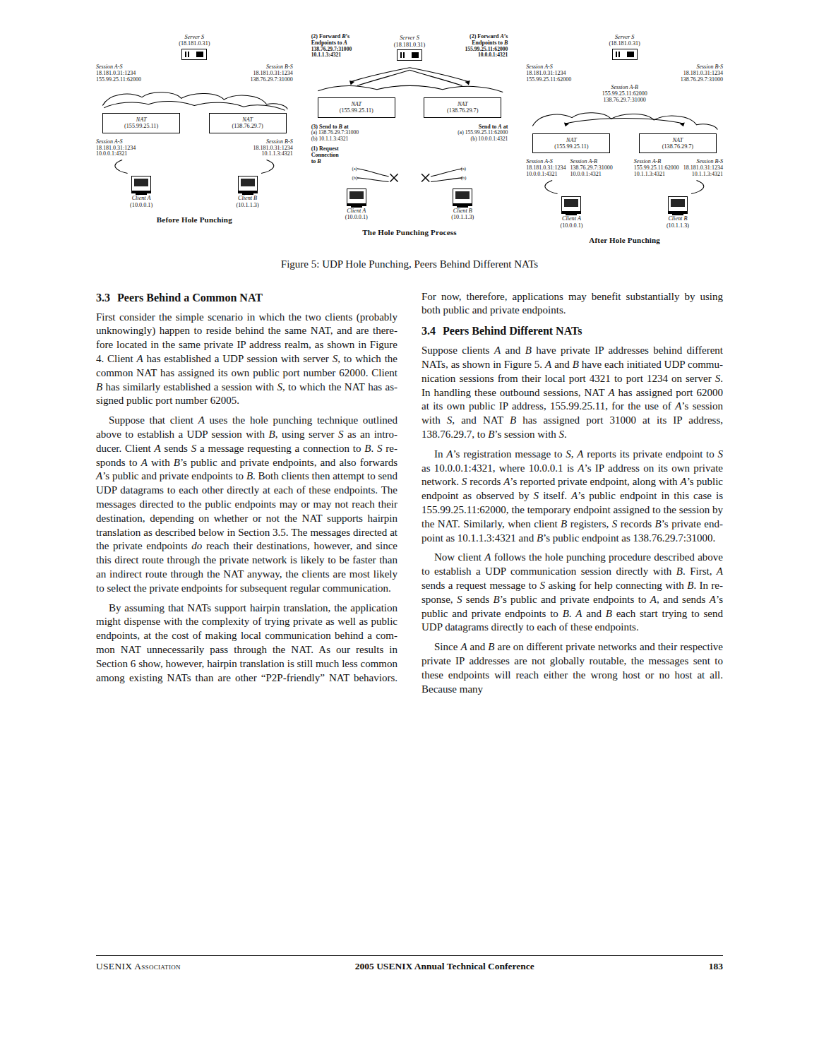Server S
(18.181.0.31)
Session A-S
18.181.0.31:1234
155.99.25.11:62000
Session B-S
18.181.0.31:1234
138.76.29.7:31000
NAT
(155.99.25.11)
NAT
(138.76.29.7)
Session A-S
18.181.0.31:1234
10.0.0.1:4321
Session B-S
18.181.0.31:1234
10.1.1.3:4321
Client A
(10.0.0.1)
Client B
(10.1.1.3)
Before Hole Punching
(2) Forward B’s
Endpoints to A
138.76.29.7:31000
10.1.1.3:4321
(2) Forward A’s
Endpoints to B
155.99.25.11:62000
10.0.0.1:4321
Server S
(18.181.0.31)
NAT
(155.99.25.11)
NAT
(138.76.29.7)
(3) Send to B at
(a) 138.76.29.7:31000
(b) 10.1.1.3:4321
Send to A at
(a) 155.99.25.11:62000
(b) 10.0.0.1:4321
(1) Request
Connection
to B
(a) (b) (a) (b)
Client A
(10.0.0.1)
Client B
(10.1.1.3)
The Hole Punching Process
Server S
(18.181.0.31)
Session A-S
18.181.0.31:1234
155.99.25.11:62000
Session B-S
18.181.0.31:1234
138.76.29.7:31000
Session A-B
155.99.25.11:62000
138.76.29.7:31000
NAT
(155.99.25.11)
NAT
(138.76.29.7)
Session A-S
18.181.0.31:1234
10.0.0.1:4321
Session A-B
138.76.29.7:31000
10.0.0.1:4321
Session A-B
155.99.25.11:62000
10.1.1.3:4321
Session B-S
18.181.0.31:1234
10.1.1.3:4321
Client A
(10.0.0.1)
Client B
(10.1.1.3)
After Hole Punching
Figure 5: UDP Hole Punching, Peers Behind Different NATs
3.3 Peers Behind a Common NAT
First consider the simple scenario in which the two clients (probably unknowingly) happen to reside behind the same NAT, and are therefore located in the same private IP address realm, as shown in Figure 4. Client A has established a UDP session with server S, to which the common NAT has assigned its own public port number 62000. Client B has similarly established a session with S, to which the NAT has assigned public port number 62005.
Suppose that client A uses the hole punching technique outlined above to establish a UDP session with B, using server S as an introducer. Client A sends S a message requesting a connection to B. S responds to A with B’s public and private endpoints, and also forwards A’s public and private endpoints to B. Both clients then attempt to send UDP datagrams to each other directly at each of these endpoints. The messages directed to the public endpoints may or may not reach their destination, depending on whether or not the NAT supports hairpin translation as described below in Section 3.5. The messages directed at the private endpoints do reach their destinations, however, and since this direct route through the private network is likely to be faster than an indirect route through the NAT anyway, the clients are most likely to select the private endpoints for subsequent regular communication.
By assuming that NATs support hairpin translation, the application might dispense with the complexity of trying private as well as public endpoints, at the cost of making local communication behind a common NAT unnecessarily pass through the NAT. As our results in Section 6 show, however, hairpin translation is still much less common among existing NATs than are other “P2P-friendly” NAT behaviors. For now, therefore, applications may benefit substantially by using both public and private endpoints.
3.4 Peers Behind Different NATs
Suppose clients A and B have private IP addresses behind different NATs, as shown in Figure 5. A and B have each initiated UDP communication sessions from their local port 4321 to port 1234 on server S. In handling these outbound sessions, NAT A has assigned port 62000 at its own public IP address, 155.99.25.11, for the use of A’s session with S, and NAT B has assigned port 31000 at its IP address, 138.76.29.7, to B’s session with S.
In A’s registration message to S, A reports its private endpoint to S as 10.0.0.1:4321, where 10.0.0.1 is A’s IP address on its own private network. S records A’s reported private endpoint, along with A’s public endpoint as observed by S itself. A’s public endpoint in this case is 155.99.25.11:62000, the temporary endpoint assigned to the session by the NAT. Similarly, when client B registers, S records B’s private endpoint as 10.1.1.3:4321 and B’s public endpoint as 138.76.29.7:31000.
Now client A follows the hole punching procedure described above to establish a UDP communication session directly with B. First, A sends a request message to S asking for help connecting with B. In response, S sends B’s public and private endpoints to A, and sends A’s public and private endpoints to B. A and B each start trying to send UDP datagrams directly to each of these endpoints.
Since A and B are on different private networks and their respective private IP addresses are not globally routable, the messages sent to these endpoints will reach either the wrong host or no host at all. Because many
USENIX Association
2005 USENIX Annual Technical Conference
183